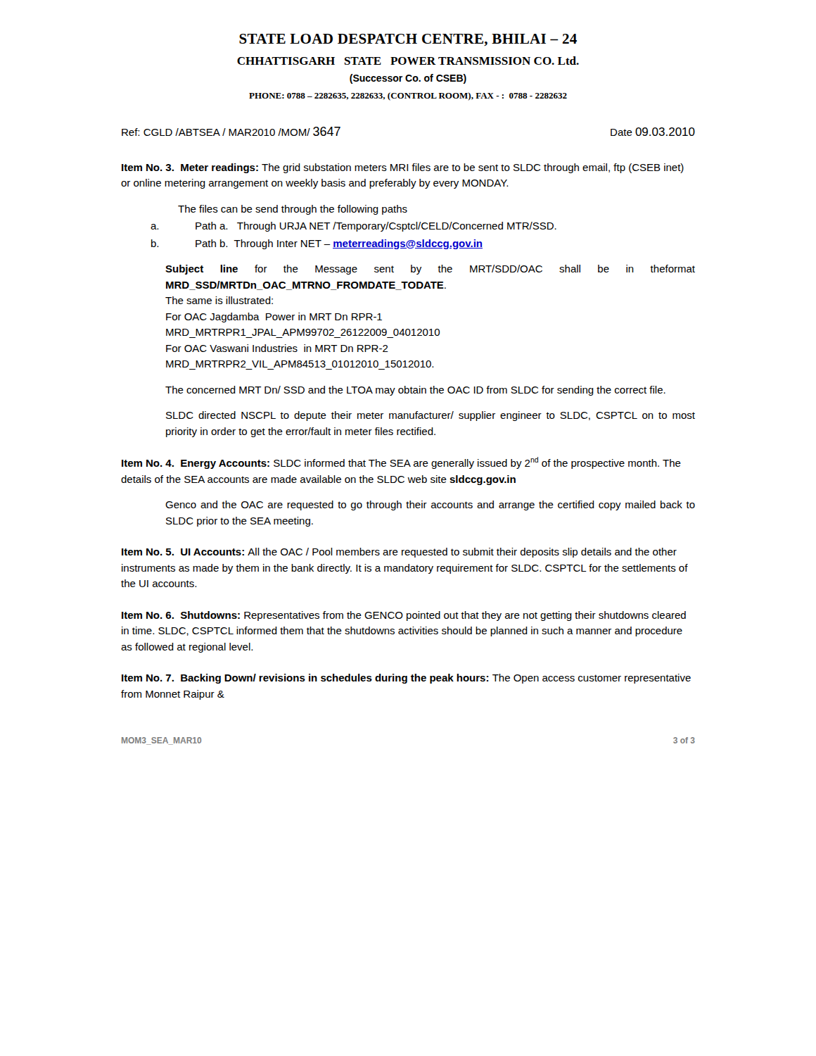STATE LOAD DESPATCH CENTRE, BHILAI – 24
CHHATTISGARH STATE POWER TRANSMISSION CO. Ltd.
(Successor Co. of CSEB)
PHONE: 0788 – 2282635, 2282633, (CONTROL ROOM), FAX - : 0788 - 2282632
Ref: CGLD /ABTSEA / MAR2010 /MOM/ 3647 Date 09.03.2010
Item No. 3. Meter readings: The grid substation meters MRI files are to be sent to SLDC through email, ftp (CSEB inet) or online metering arrangement on weekly basis and preferably by every MONDAY.
The files can be send through the following paths
a. Path a. Through URJA NET /Temporary/Csptcl/CELD/Concerned MTR/SSD.
b. Path b. Through Inter NET – meterreadings@sldccg.gov.in
Subject line for the Message sent by the MRT/SDD/OAC shall be in theformat MRD_SSD/MRTDn_OAC_MTRNO_FROMDATE_TODATE.
The same is illustrated:
For OAC Jagdamba Power in MRT Dn RPR-1
MRD_MRTRPR1_JPAL_APM99702_26122009_04012010
For OAC Vaswani Industries in MRT Dn RPR-2
MRD_MRTRPR2_VIL_APM84513_01012010_15012010.
The concerned MRT Dn/ SSD and the LTOA may obtain the OAC ID from SLDC for sending the correct file.
SLDC directed NSCPL to depute their meter manufacturer/ supplier engineer to SLDC, CSPTCL on to most priority in order to get the error/fault in meter files rectified.
Item No. 4. Energy Accounts: SLDC informed that The SEA are generally issued by 2nd of the prospective month. The details of the SEA accounts are made available on the SLDC web site sldccg.gov.in
Genco and the OAC are requested to go through their accounts and arrange the certified copy mailed back to SLDC prior to the SEA meeting.
Item No. 5. UI Accounts: All the OAC / Pool members are requested to submit their deposits slip details and the other instruments as made by them in the bank directly. It is a mandatory requirement for SLDC. CSPTCL for the settlements of the UI accounts.
Item No. 6. Shutdowns: Representatives from the GENCO pointed out that they are not getting their shutdowns cleared in time. SLDC, CSPTCL informed them that the shutdowns activities should be planned in such a manner and procedure as followed at regional level.
Item No. 7. Backing Down/ revisions in schedules during the peak hours: The Open access customer representative from Monnet Raipur &
MOM3_SEA_MAR10 3 of 3